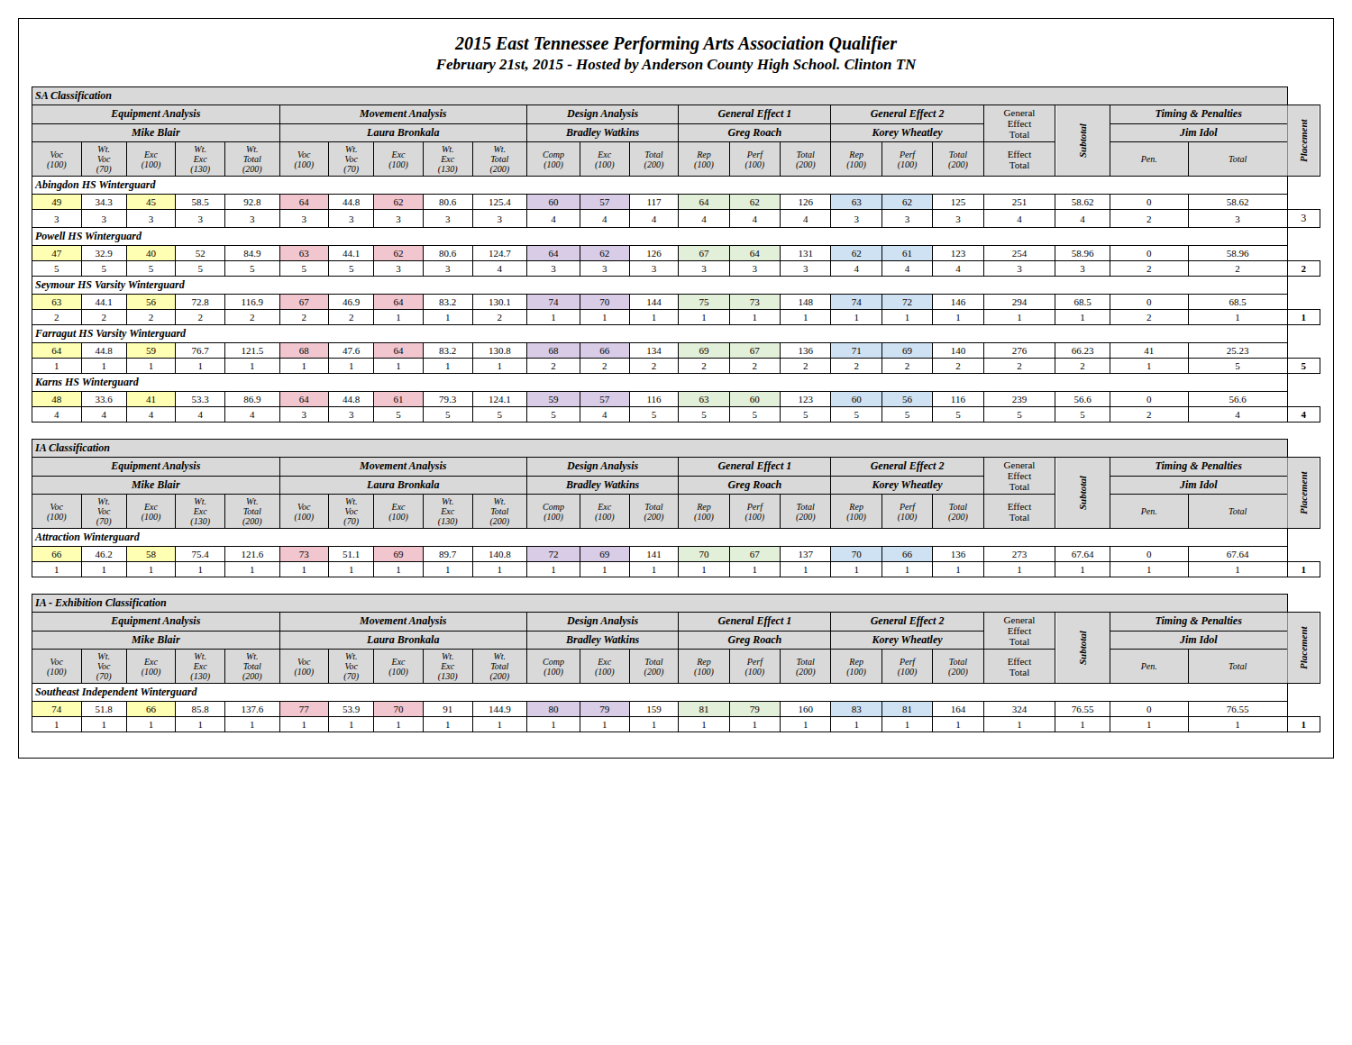2015 East Tennessee Performing Arts Association Qualifier
February 21st, 2015 - Hosted by Anderson County High School. Clinton TN
| SA Classification |
| Equipment Analysis | Movement Analysis | Design Analysis | General Effect 1 | General Effect 2 | General Effect Total | Subtotal | Timing & Penalties | Placement |
| Mike Blair | Laura Bronkala | Bradley Watkins | Greg Roach | Korey Wheatley | Jim Idol |
| Voc (100) | Wt. Voc (70) | Exc (100) | Wt. Exc (130) | Wt. Total (200) | Voc (100) | Wt. Voc (70) | Exc (100) | Wt. Exc (130) | Wt. Total (200) | Comp (100) | Exc (100) | Total (200) | Rep (100) | Perf (100) | Total (200) | Rep (100) | Perf (100) | Total (200) | Effect Total | Pen. | Total |
| Abingdon HS Winterguard |
| 49 | 34.3 | 45 | 58.5 | 92.8 | 64 | 44.8 | 62 | 80.6 | 125.4 | 60 | 57 | 117 | 64 | 62 | 126 | 63 | 62 | 125 | 251 | 58.62 | 0 | 58.62 |
| 3 | 3 | 3 | 3 | 3 | 3 | 3 | 3 | 3 | 3 | 4 | 4 | 4 | 4 | 4 | 4 | 3 | 3 | 3 | 4 | 4 | 2 | 3 | 3 |
| Powell HS Winterguard |
| 47 | 32.9 | 40 | 52 | 84.9 | 63 | 44.1 | 62 | 80.6 | 124.7 | 64 | 62 | 126 | 67 | 64 | 131 | 62 | 61 | 123 | 254 | 58.96 | 0 | 58.96 |
| 5 | 5 | 5 | 5 | 5 | 5 | 5 | 3 | 3 | 4 | 3 | 3 | 3 | 3 | 3 | 3 | 4 | 4 | 4 | 3 | 3 | 2 | 2 | 2 |
| Seymour HS Varsity Winterguard |
| 63 | 44.1 | 56 | 72.8 | 116.9 | 67 | 46.9 | 64 | 83.2 | 130.1 | 74 | 70 | 144 | 75 | 73 | 148 | 74 | 72 | 146 | 294 | 68.5 | 0 | 68.5 |
| 2 | 2 | 2 | 2 | 2 | 2 | 2 | 1 | 1 | 2 | 1 | 1 | 1 | 1 | 1 | 1 | 1 | 1 | 1 | 1 | 1 | 2 | 1 | 1 |
| Farragut HS Varsity Winterguard |
| 64 | 44.8 | 59 | 76.7 | 121.5 | 68 | 47.6 | 64 | 83.2 | 130.8 | 68 | 66 | 134 | 69 | 67 | 136 | 71 | 69 | 140 | 276 | 66.23 | 41 | 25.23 |
| 1 | 1 | 1 | 1 | 1 | 1 | 1 | 1 | 1 | 1 | 2 | 2 | 2 | 2 | 2 | 2 | 2 | 2 | 2 | 2 | 2 | 1 | 5 | 5 |
| Karns HS Winterguard |
| 48 | 33.6 | 41 | 53.3 | 86.9 | 64 | 44.8 | 61 | 79.3 | 124.1 | 59 | 57 | 116 | 63 | 60 | 123 | 60 | 56 | 116 | 239 | 56.6 | 0 | 56.6 |
| 4 | 4 | 4 | 4 | 4 | 3 | 3 | 5 | 5 | 5 | 5 | 4 | 5 | 5 | 5 | 5 | 5 | 5 | 5 | 5 | 5 | 2 | 4 | 4 |
| IA Classification |
| Equipment Analysis | Movement Analysis | Design Analysis | General Effect 1 | General Effect 2 | General Effect Total | Subtotal | Timing & Penalties | Placement |
| Mike Blair | Laura Bronkala | Bradley Watkins | Greg Roach | Korey Wheatley | Jim Idol |
| Voc (100) | Wt. Voc (70) | Exc (100) | Wt. Exc (130) | Wt. Total (200) | Voc (100) | Wt. Voc (70) | Exc (100) | Wt. Exc (130) | Wt. Total (200) | Comp (100) | Exc (100) | Total (200) | Rep (100) | Perf (100) | Total (200) | Rep (100) | Perf (100) | Total (200) | Effect Total | Pen. | Total |
| Attraction Winterguard |
| 66 | 46.2 | 58 | 75.4 | 121.6 | 73 | 51.1 | 69 | 89.7 | 140.8 | 72 | 69 | 141 | 70 | 67 | 137 | 70 | 66 | 136 | 273 | 67.64 | 0 | 67.64 |
| 1 | 1 | 1 | 1 | 1 | 1 | 1 | 1 | 1 | 1 | 1 | 1 | 1 | 1 | 1 | 1 | 1 | 1 | 1 | 1 | 1 | 1 | 1 | 1 |
| IA - Exhibition Classification |
| Equipment Analysis | Movement Analysis | Design Analysis | General Effect 1 | General Effect 2 | General Effect Total | Subtotal | Timing & Penalties | Placement |
| Mike Blair | Laura Bronkala | Bradley Watkins | Greg Roach | Korey Wheatley | Jim Idol |
| Voc (100) | Wt. Voc (70) | Exc (100) | Wt. Exc (130) | Wt. Total (200) | Voc (100) | Wt. Voc (70) | Exc (100) | Wt. Exc (130) | Wt. Total (200) | Comp (100) | Exc (100) | Total (200) | Rep (100) | Perf (100) | Total (200) | Rep (100) | Perf (100) | Total (200) | Effect Total | Pen. | Total |
| Southeast Independent Winterguard |
| 74 | 51.8 | 66 | 85.8 | 137.6 | 77 | 53.9 | 70 | 91 | 144.9 | 80 | 79 | 159 | 81 | 79 | 160 | 83 | 81 | 164 | 324 | 76.55 | 0 | 76.55 |
| 1 | 1 | 1 | 1 | 1 | 1 | 1 | 1 | 1 | 1 | 1 | 1 | 1 | 1 | 1 | 1 | 1 | 1 | 1 | 1 | 1 | 1 | 1 | 1 |